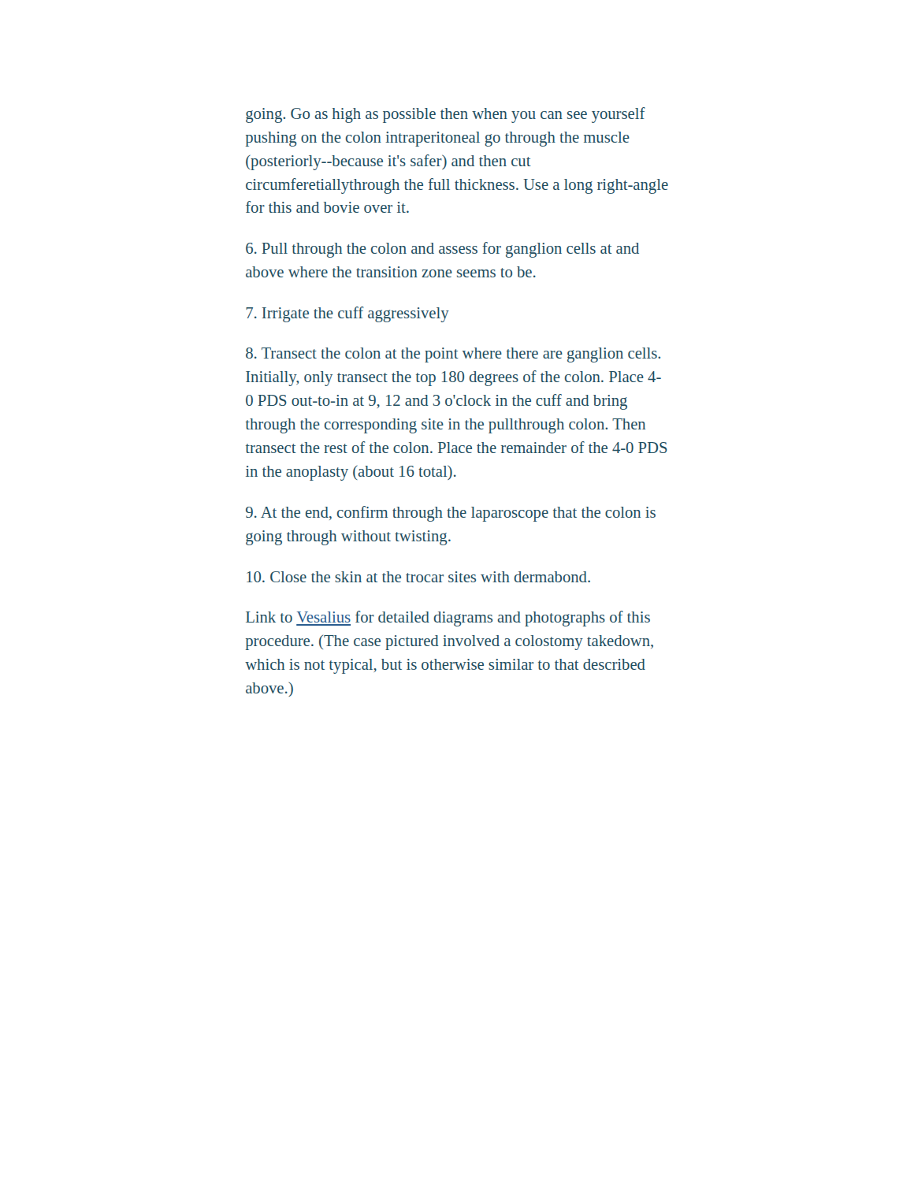going. Go as high as possible then when you can see yourself pushing on the colon intraperitoneal go through the muscle (posteriorly--because it's safer) and then cut circumferetiallythrough the full thickness. Use a long right-angle for this and bovie over it.
6. Pull through the colon and assess for ganglion cells at and above where the transition zone seems to be.
7. Irrigate the cuff aggressively
8. Transect the colon at the point where there are ganglion cells. Initially, only transect the top 180 degrees of the colon. Place 4-0 PDS out-to-in at 9, 12 and 3 o'clock in the cuff and bring through the corresponding site in the pullthrough colon. Then transect the rest of the colon. Place the remainder of the 4-0 PDS in the anoplasty (about 16 total).
9. At the end, confirm through the laparoscope that the colon is going through without twisting.
10. Close the skin at the trocar sites with dermabond.
Link to Vesalius for detailed diagrams and photographs of this procedure. (The case pictured involved a colostomy takedown, which is not typical, but is otherwise similar to that described above.)